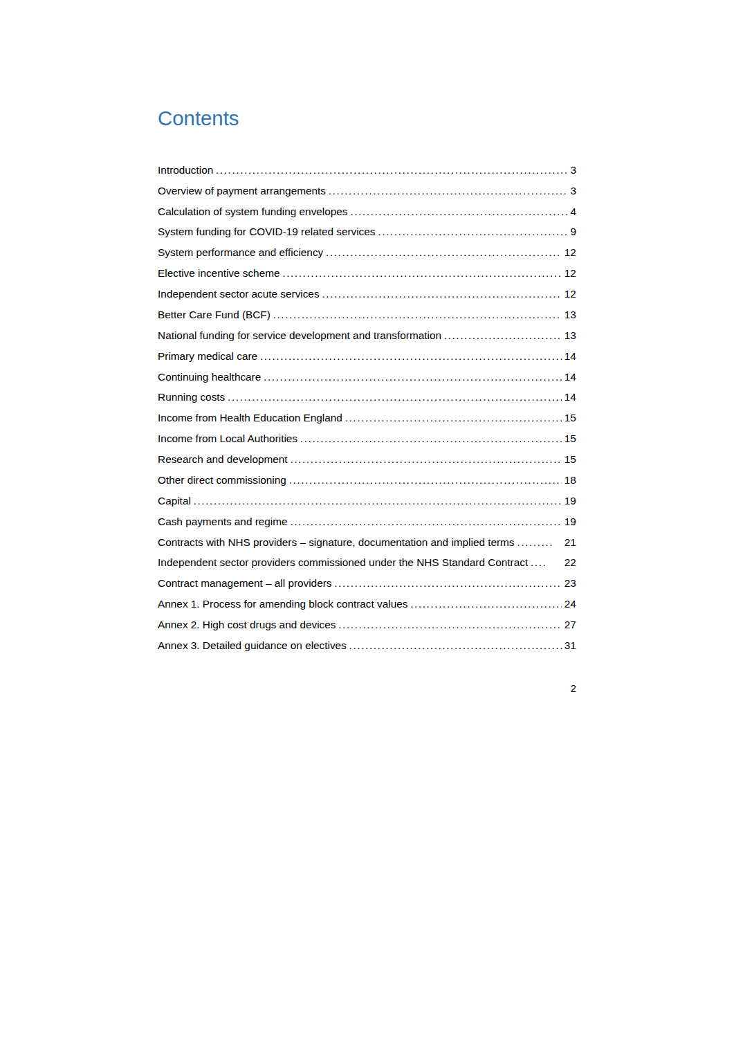Contents
Introduction.................................................................................................................. 3
Overview of payment arrangements.......................................................................... 3
Calculation of system funding envelopes................................................................... 4
System funding for COVID-19 related services......................................................... 9
System performance and efficiency......................................................................... 12
Elective incentive scheme....................................................................................... 12
Independent sector acute services.......................................................................... 12
Better Care Fund (BCF).......................................................................................... 13
National funding for service development and transformation................................. 13
Primary medical care............................................................................................... 14
Continuing healthcare............................................................................................. 14
Running costs......................................................................................................... 14
Income from Health Education England................................................................... 15
Income from Local Authorities.................................................................................. 15
Research and development..................................................................................... 15
Other direct commissioning...................................................................................... 18
Capital..................................................................................................................... 19
Cash payments and regime.................................................................................... 19
Contracts with NHS providers – signature, documentation and implied terms......... 21
Independent sector providers commissioned under the NHS Standard Contract.... 22
Contract management – all providers....................................................................... 23
Annex 1. Process for amending block contract values............................................ 24
Annex 2. High cost drugs and devices..................................................................... 27
Annex 3. Detailed guidance on electives.................................................................. 31
2